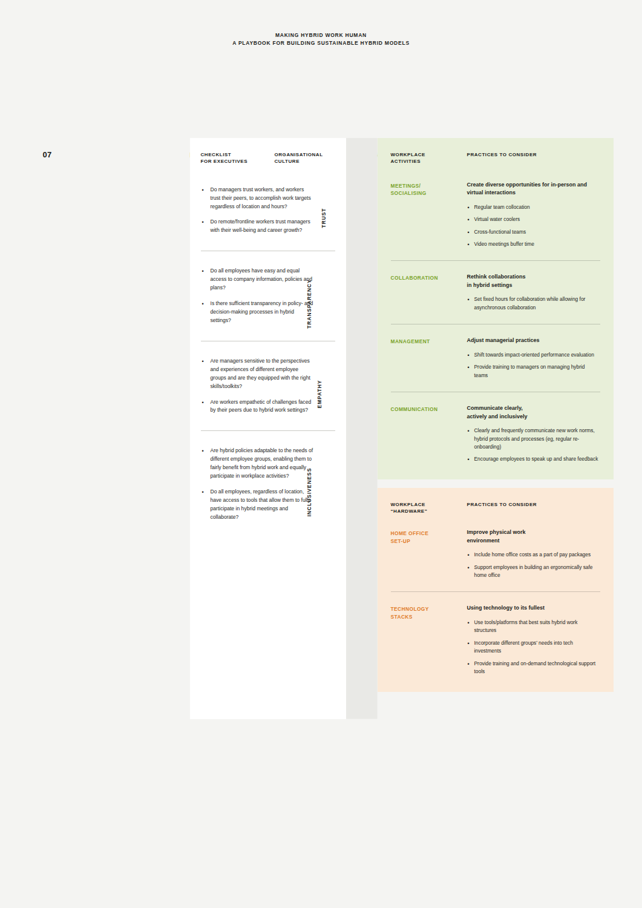Making Hybrid Work Human
A Playbook for Building Sustainable Hybrid Models
07
Figure 1. Toolkit for building human-centric hybrid work models
Checklist
for Executives Organisational
Culture
Do managers trust workers, and workers trust their peers, to accomplish work targets regardless of location and hours?
Do remote/frontline workers trust managers with their well-being and career growth?
Trust
Do all employees have easy and equal access to company information, policies and plans?
Is there sufficient transparency in policy- and decision-making processes in hybrid settings?
Transparency
Are managers sensitive to the perspectives and experiences of different employee groups and are they equipped with the right skills/toolkits?
Are workers empathetic of challenges faced by their peers due to hybrid work settings?
Empathy
Are hybrid policies adaptable to the needs of different employee groups, enabling them to fairly benefit from hybrid work and equally participate in workplace activities?
Do all employees, regardless of location, have access to tools that allow them to fully participate in hybrid meetings and collaborate?
Inclusiveness
Workplace
Activities Practices to Consider
Meetings/
Socialising
Create diverse opportunities for in-person and virtual interactions
Regular team collocation
Virtual water coolers
Cross-functional teams
Video meetings buffer time
Collaboration
Rethink collaborations
in hybrid settings
Set fixed hours for collaboration while allowing for asynchronous collaboration
Management
Adjust managerial practices
Shift towards impact-oriented performance evaluation
Provide training to managers on managing hybrid teams
Communication
Communicate clearly,
actively and inclusively
Clearly and frequently communicate new work norms, hybrid protocols and processes (eg, regular re-onboarding)
Encourage employees to speak up and share feedback
Workplace
“Hardware” Practices to Consider
Home Office
Set-up
Improve physical work
environment
Include home office costs as a part of pay packages
Support employees in building an ergonomically safe home office
Technology
Stacks
Using technology to its fullest
Use tools/platforms that best suits hybrid work structures
Incorporate different groups’ needs into tech investments
Provide training and on-demand technological support tools